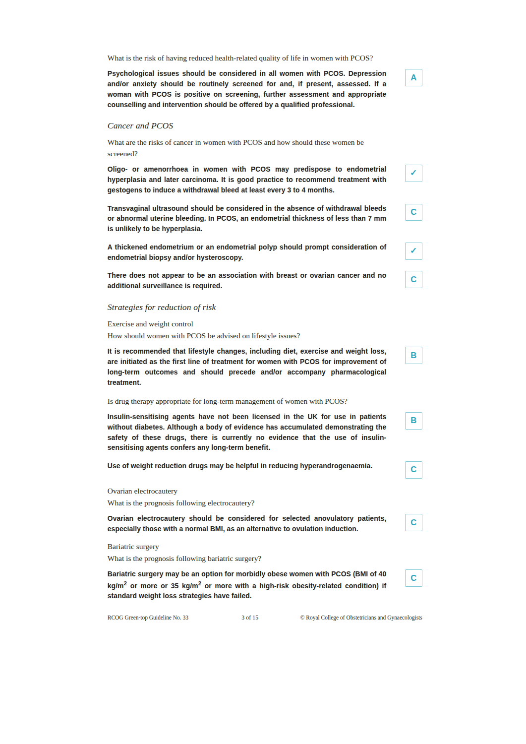What is the risk of having reduced health-related quality of life in women with PCOS?
Psychological issues should be considered in all women with PCOS. Depression and/or anxiety should be routinely screened for and, if present, assessed. If a woman with PCOS is positive on screening, further assessment and appropriate counselling and intervention should be offered by a qualified professional.
A
Cancer and PCOS
What are the risks of cancer in women with PCOS and how should these women be screened?
Oligo- or amenorrhoea in women with PCOS may predispose to endometrial hyperplasia and later carcinoma. It is good practice to recommend treatment with gestogens to induce a withdrawal bleed at least every 3 to 4 months.
Transvaginal ultrasound should be considered in the absence of withdrawal bleeds or abnormal uterine bleeding. In PCOS, an endometrial thickness of less than 7 mm is unlikely to be hyperplasia.
C
A thickened endometrium or an endometrial polyp should prompt consideration of endometrial biopsy and/or hysteroscopy.
There does not appear to be an association with breast or ovarian cancer and no additional surveillance is required.
C
Strategies for reduction of risk
Exercise and weight control
How should women with PCOS be advised on lifestyle issues?
It is recommended that lifestyle changes, including diet, exercise and weight loss, are initiated as the first line of treatment for women with PCOS for improvement of long-term outcomes and should precede and/or accompany pharmacological treatment.
B
Is drug therapy appropriate for long-term management of women with PCOS?
Insulin-sensitising agents have not been licensed in the UK for use in patients without diabetes. Although a body of evidence has accumulated demonstrating the safety of these drugs, there is currently no evidence that the use of insulin-sensitising agents confers any long-term benefit.
B
Use of weight reduction drugs may be helpful in reducing hyperandrogenaemia.
C
Ovarian electrocautery
What is the prognosis following electrocautery?
Ovarian electrocautery should be considered for selected anovulatory patients, especially those with a normal BMI, as an alternative to ovulation induction.
C
Bariatric surgery
What is the prognosis following bariatric surgery?
Bariatric surgery may be an option for morbidly obese women with PCOS (BMI of 40 kg/m2 or more or 35 kg/m2 or more with a high-risk obesity-related condition) if standard weight loss strategies have failed.
C
RCOG Green-top Guideline No. 33
3 of 15
© Royal College of Obstetricians and Gynaecologists